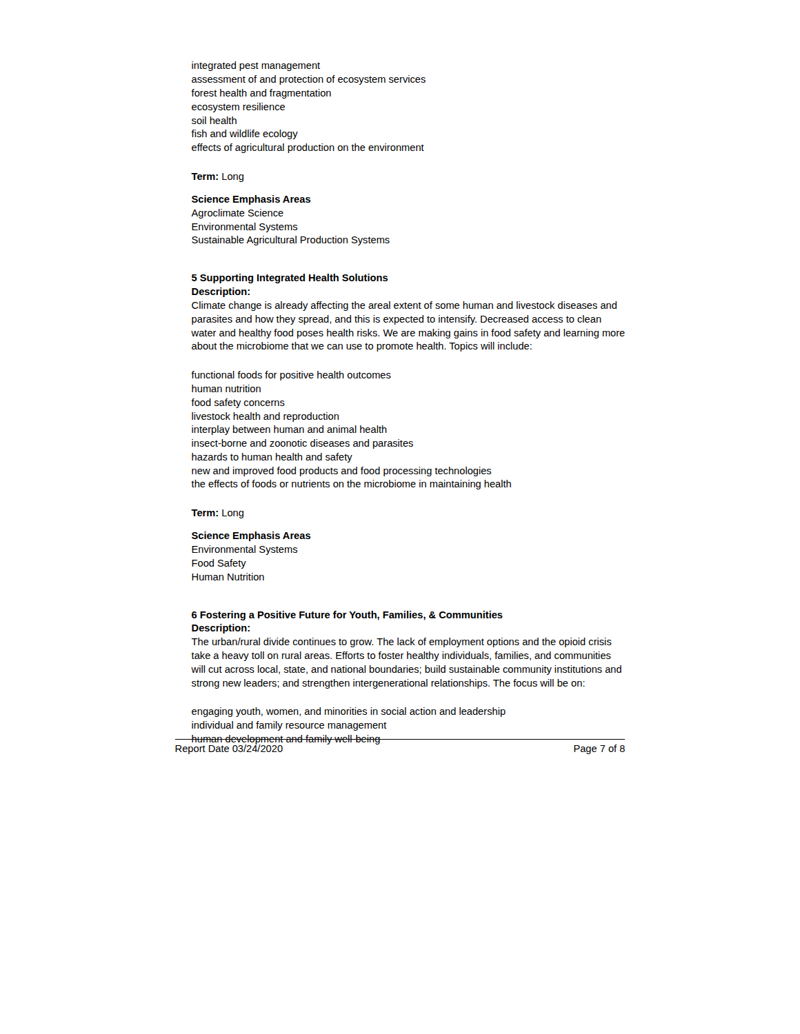integrated pest management
assessment of and protection of ecosystem services
forest health and fragmentation
ecosystem resilience
soil health
fish and wildlife ecology
effects of agricultural production on the environment
Term: Long
Science Emphasis Areas
Agroclimate Science
Environmental Systems
Sustainable Agricultural Production Systems
5 Supporting Integrated Health Solutions
Description:
Climate change is already affecting the areal extent of some human and livestock diseases and parasites and how they spread, and this is expected to intensify. Decreased access to clean water and healthy food poses health risks. We are making gains in food safety and learning more about the microbiome that we can use to promote health. Topics will include:
functional foods for positive health outcomes
human nutrition
food safety concerns
livestock health and reproduction
interplay between human and animal health
insect-borne and zoonotic diseases and parasites
hazards to human health and safety
new and improved food products and food processing technologies
the effects of foods or nutrients on the microbiome in maintaining health
Term: Long
Science Emphasis Areas
Environmental Systems
Food Safety
Human Nutrition
6 Fostering a Positive Future for Youth, Families, & Communities
Description:
The urban/rural divide continues to grow. The lack of employment options and the opioid crisis take a heavy toll on rural areas. Efforts to foster healthy individuals, families, and communities will cut across local, state, and national boundaries; build sustainable community institutions and strong new leaders; and strengthen intergenerational relationships. The focus will be on:
engaging youth, women, and minorities in social action and leadership
individual and family resource management
human development and family well-being
Report Date 03/24/2020 Page 7 of 8